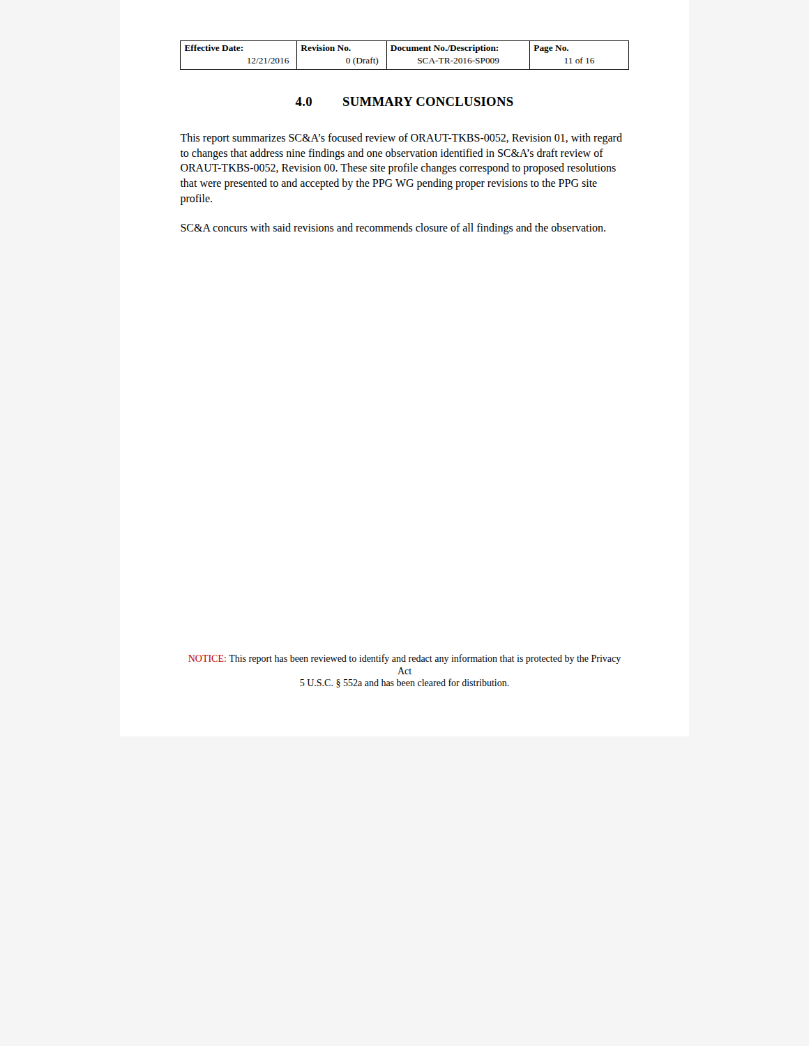| Effective Date: 12/21/2016 | Revision No. 0 (Draft) | Document No./Description: SCA-TR-2016-SP009 | Page No. 11 of 16 |
4.0 SUMMARY CONCLUSIONS
This report summarizes SC&A’s focused review of ORAUT-TKBS-0052, Revision 01, with regard to changes that address nine findings and one observation identified in SC&A’s draft review of ORAUT-TKBS-0052, Revision 00. These site profile changes correspond to proposed resolutions that were presented to and accepted by the PPG WG pending proper revisions to the PPG site profile.
SC&A concurs with said revisions and recommends closure of all findings and the observation.
NOTICE: This report has been reviewed to identify and redact any information that is protected by the Privacy Act
5 U.S.C. § 552a and has been cleared for distribution.